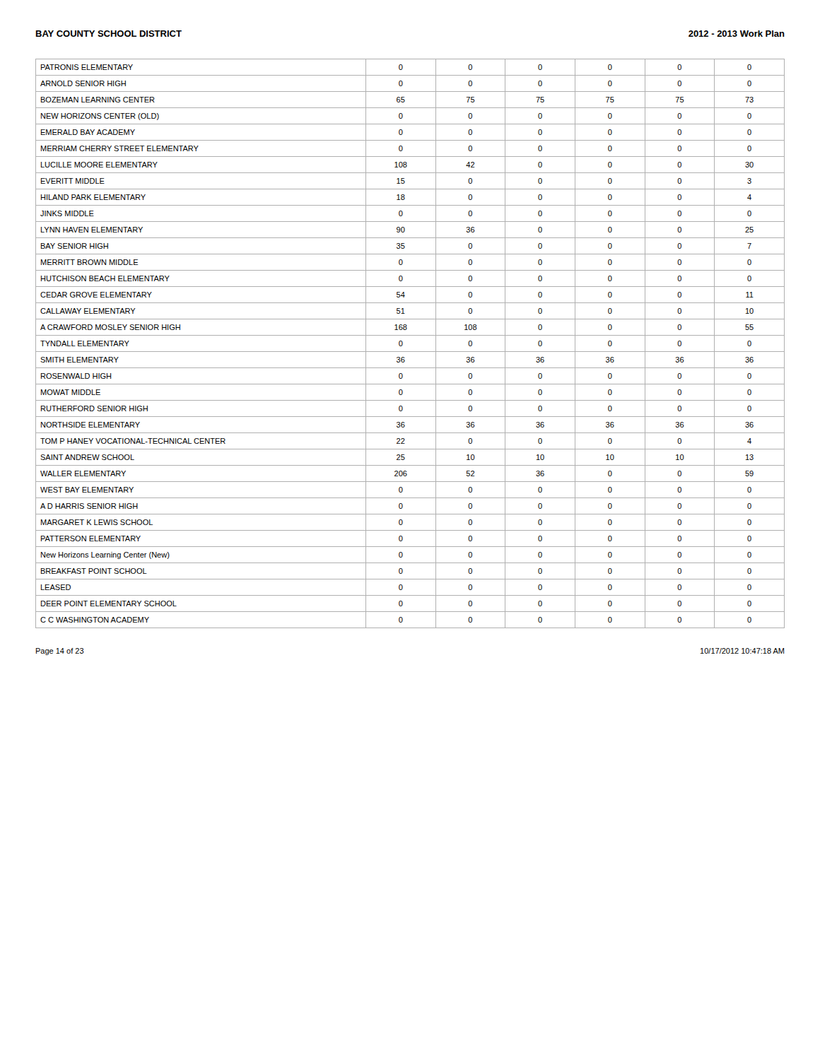BAY COUNTY SCHOOL DISTRICT 2012 - 2013 Work Plan
| PATRONIS ELEMENTARY | 0 | 0 | 0 | 0 | 0 | 0 |
| ARNOLD SENIOR HIGH | 0 | 0 | 0 | 0 | 0 | 0 |
| BOZEMAN LEARNING CENTER | 65 | 75 | 75 | 75 | 75 | 73 |
| NEW HORIZONS CENTER (OLD) | 0 | 0 | 0 | 0 | 0 | 0 |
| EMERALD BAY ACADEMY | 0 | 0 | 0 | 0 | 0 | 0 |
| MERRIAM CHERRY STREET ELEMENTARY | 0 | 0 | 0 | 0 | 0 | 0 |
| LUCILLE MOORE ELEMENTARY | 108 | 42 | 0 | 0 | 0 | 30 |
| EVERITT MIDDLE | 15 | 0 | 0 | 0 | 0 | 3 |
| HILAND PARK ELEMENTARY | 18 | 0 | 0 | 0 | 0 | 4 |
| JINKS MIDDLE | 0 | 0 | 0 | 0 | 0 | 0 |
| LYNN HAVEN ELEMENTARY | 90 | 36 | 0 | 0 | 0 | 25 |
| BAY SENIOR HIGH | 35 | 0 | 0 | 0 | 0 | 7 |
| MERRITT BROWN MIDDLE | 0 | 0 | 0 | 0 | 0 | 0 |
| HUTCHISON BEACH ELEMENTARY | 0 | 0 | 0 | 0 | 0 | 0 |
| CEDAR GROVE ELEMENTARY | 54 | 0 | 0 | 0 | 0 | 11 |
| CALLAWAY ELEMENTARY | 51 | 0 | 0 | 0 | 0 | 10 |
| A CRAWFORD MOSLEY SENIOR HIGH | 168 | 108 | 0 | 0 | 0 | 55 |
| TYNDALL ELEMENTARY | 0 | 0 | 0 | 0 | 0 | 0 |
| SMITH ELEMENTARY | 36 | 36 | 36 | 36 | 36 | 36 |
| ROSENWALD HIGH | 0 | 0 | 0 | 0 | 0 | 0 |
| MOWAT MIDDLE | 0 | 0 | 0 | 0 | 0 | 0 |
| RUTHERFORD SENIOR HIGH | 0 | 0 | 0 | 0 | 0 | 0 |
| NORTHSIDE ELEMENTARY | 36 | 36 | 36 | 36 | 36 | 36 |
| TOM P HANEY VOCATIONAL-TECHNICAL CENTER | 22 | 0 | 0 | 0 | 0 | 4 |
| SAINT ANDREW SCHOOL | 25 | 10 | 10 | 10 | 10 | 13 |
| WALLER ELEMENTARY | 206 | 52 | 36 | 0 | 0 | 59 |
| WEST BAY ELEMENTARY | 0 | 0 | 0 | 0 | 0 | 0 |
| A D HARRIS SENIOR HIGH | 0 | 0 | 0 | 0 | 0 | 0 |
| MARGARET K LEWIS SCHOOL | 0 | 0 | 0 | 0 | 0 | 0 |
| PATTERSON ELEMENTARY | 0 | 0 | 0 | 0 | 0 | 0 |
| New Horizons Learning Center (New) | 0 | 0 | 0 | 0 | 0 | 0 |
| BREAKFAST POINT SCHOOL | 0 | 0 | 0 | 0 | 0 | 0 |
| LEASED | 0 | 0 | 0 | 0 | 0 | 0 |
| DEER POINT ELEMENTARY SCHOOL | 0 | 0 | 0 | 0 | 0 | 0 |
| C C WASHINGTON ACADEMY | 0 | 0 | 0 | 0 | 0 | 0 |
Page 14 of 23 10/17/2012 10:47:18 AM